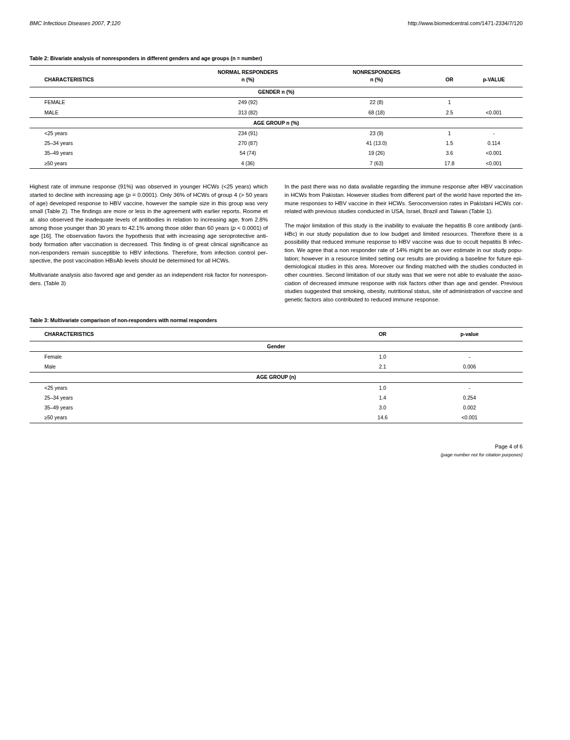BMC Infectious Diseases 2007, 7:120
http://www.biomedcentral.com/1471-2334/7/120
Table 2: Bivariate analysis of nonresponders in different genders and age groups (n = number)
| CHARACTERISTICS | NORMAL RESPONDERS n (%) | NONRESPONDERS n (%) | OR | p-VALUE |
| --- | --- | --- | --- | --- |
| GENDER n (%) |
| FEMALE | 249 (92) | 22 (8) | 1 | |
| MALE | 313 (82) | 68 (18) | 2.5 | <0.001 |
| AGE GROUP n (%) |
| <25 years | 234 (91) | 23 (9) | 1 | - |
| 25–34 years | 270 (87) | 41 (13.0) | 1.5 | 0.114 |
| 35–49 years | 54 (74) | 19 (26) | 3.6 | <0.001 |
| ≥50 years | 4 (36) | 7 (63) | 17.8 | <0.001 |
Highest rate of immune response (91%) was observed in younger HCWs (<25 years) which started to decline with increasing age (p = 0.0001). Only 36% of HCWs of group 4 (> 50 years of age) developed response to HBV vaccine, however the sample size in this group was very small (Table 2). The findings are more or less in the agreement with earlier reports. Roome et al. also observed the inadequate levels of antibodies in relation to increasing age, from 2.8% among those younger than 30 years to 42.1% among those older than 60 years (p < 0.0001) of age [16]. The observation favors the hypothesis that with increasing age seroprotective antibody formation after vaccination is decreased. This finding is of great clinical significance as non-responders remain susceptible to HBV infections. Therefore, from infection control perspective, the post vaccination HBsAb levels should be determined for all HCWs.
Multivariate analysis also favored age and gender as an independent risk factor for nonresponders. (Table 3)
In the past there was no data available regarding the immune response after HBV vaccination in HCWs from Pakistan. However studies from different part of the world have reported the immune responses to HBV vaccine in their HCWs. Seroconversion rates in Pakistani HCWs correlated with previous studies conducted in USA, Israel, Brazil and Taiwan (Table 1).
The major limitation of this study is the inability to evaluate the hepatitis B core antibody (antiHBc) in our study population due to low budget and limited resources. Therefore there is a possibility that reduced immune response to HBV vaccine was due to occult hepatitis B infection. We agree that a non responder rate of 14% might be an over estimate in our study population; however in a resource limited setting our results are providing a baseline for future epidemiological studies in this area. Moreover our finding matched with the studies conducted in other countries. Second limitation of our study was that we were not able to evaluate the association of decreased immune response with risk factors other than age and gender. Previous studies suggested that smoking, obesity, nutritional status, site of administration of vaccine and genetic factors also contributed to reduced immune response.
Table 3: Multivariate comparison of non-responders with normal responders
| CHARACTERISTICS | OR | p-value |
| --- | --- | --- |
| Gender |
| Female | 1.0 | - |
| Male | 2.1 | 0.006 |
| AGE GROUP (n) |
| <25 years | 1.0 | - |
| 25–34 years | 1.4 | 0.254 |
| 35–49 years | 3.0 | 0.002 |
| ≥50 years | 14.6 | <0.001 |
Page 4 of 6
(page number not for citation purposes)